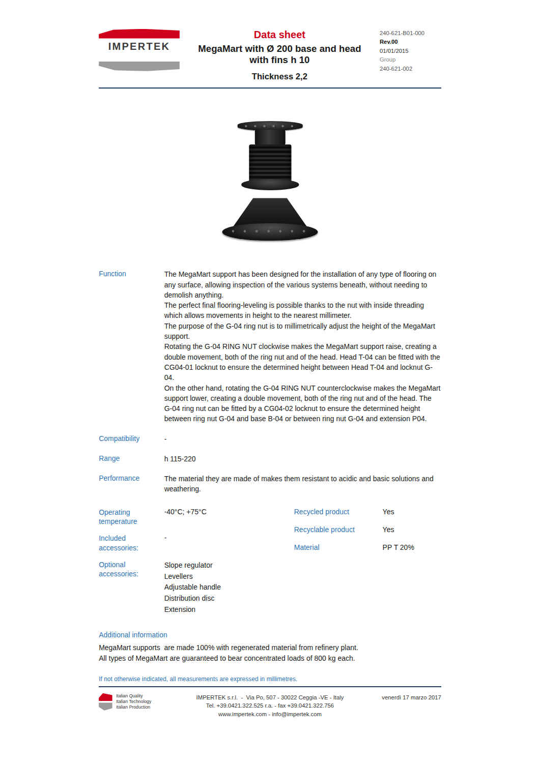IMPERTEK
Data sheet
MegaMart with Ø 200 base and head with fins h 10
Thickness 2,2
240-621-B01-000
Rev.00
01/01/2015
Group
240-621-002
Function
The MegaMart support has been designed for the installation of any type of flooring on any surface, allowing inspection of the various systems beneath, without needing to demolish anything.
The perfect final flooring-leveling is possible thanks to the nut with inside threading which allows movements in height to the nearest millimeter.
The purpose of the G-04 ring nut is to millimetrically adjust the height of the MegaMart support.
Rotating the G-04 RING NUT clockwise makes the MegaMart support raise, creating a double movement, both of the ring nut and of the head. Head T-04 can be fitted with the CG04-01 locknut to ensure the determined height between Head T-04 and locknut G-04.
On the other hand, rotating the G-04 RING NUT counterclockwise makes the MegaMart support lower, creating a double movement, both of the ring nut and of the head. The G-04 ring nut can be fitted by a CG04-02 locknut to ensure the determined height between ring nut G-04 and base B-04 or between ring nut G-04 and extension P04.
Compatibility
-
Range
h 115-220
Performance
The material they are made of makes them resistant to acidic and basic solutions and weathering.
Operating
temperature
-40°C; +75°C
Included accessories:
-
Optional accessories:
Slope regulator
Levellers
Adjustable handle
Distribution disc
Extension
Recycled product
Yes
Recyclable product
Yes
Material
PP T 20%
Additional information
MegaMart supports are made 100% with regenerated material from refinery plant.
All types of MegaMart are guaranteed to bear concentrated loads of 800 kg each.
If not otherwise indicated, all measurements are expressed in millimetres.
Italian Quality
Italian Technology
Italian Production
IMPERTEK s.r.l. - Via Po, 507 - 30022 Ceggia -VE - Italy
Tel. +39.0421.322.525 r.a. - fax +39.0421.322.756
www.impertek.com - info@impertek.com
venerdì 17 marzo 2017